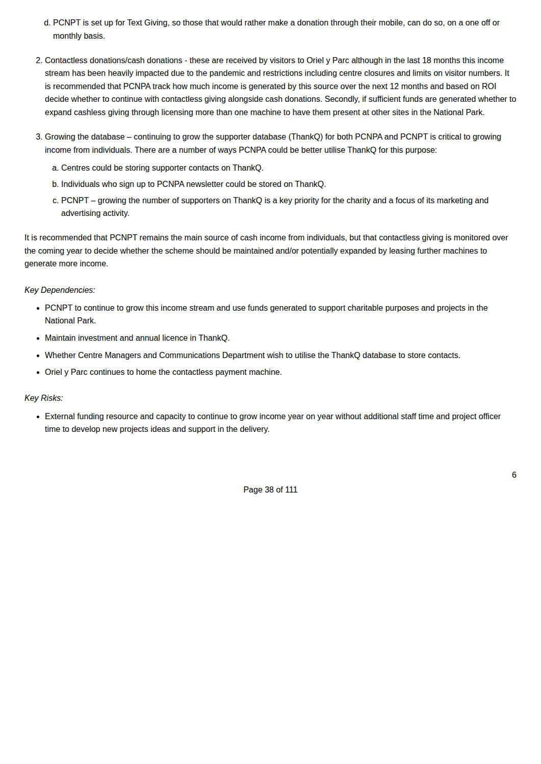PCNPT is set up for Text Giving, so those that would rather make a donation through their mobile, can do so, on a one off or monthly basis.
Contactless donations/cash donations - these are received by visitors to Oriel y Parc although in the last 18 months this income stream has been heavily impacted due to the pandemic and restrictions including centre closures and limits on visitor numbers. It is recommended that PCNPA track how much income is generated by this source over the next 12 months and based on ROI decide whether to continue with contactless giving alongside cash donations. Secondly, if sufficient funds are generated whether to expand cashless giving through licensing more than one machine to have them present at other sites in the National Park.
Growing the database – continuing to grow the supporter database (ThankQ) for both PCNPA and PCNPT is critical to growing income from individuals. There are a number of ways PCNPA could be better utilise ThankQ for this purpose:
Centres could be storing supporter contacts on ThankQ.
Individuals who sign up to PCNPA newsletter could be stored on ThankQ.
PCNPT – growing the number of supporters on ThankQ is a key priority for the charity and a focus of its marketing and advertising activity.
It is recommended that PCNPT remains the main source of cash income from individuals, but that contactless giving is monitored over the coming year to decide whether the scheme should be maintained and/or potentially expanded by leasing further machines to generate more income.
Key Dependencies:
PCNPT to continue to grow this income stream and use funds generated to support charitable purposes and projects in the National Park.
Maintain investment and annual licence in ThankQ.
Whether Centre Managers and Communications Department wish to utilise the ThankQ database to store contacts.
Oriel y Parc continues to home the contactless payment machine.
Key Risks:
External funding resource and capacity to continue to grow income year on year without additional staff time and project officer time to develop new projects ideas and support in the delivery.
6
Page 38 of 111